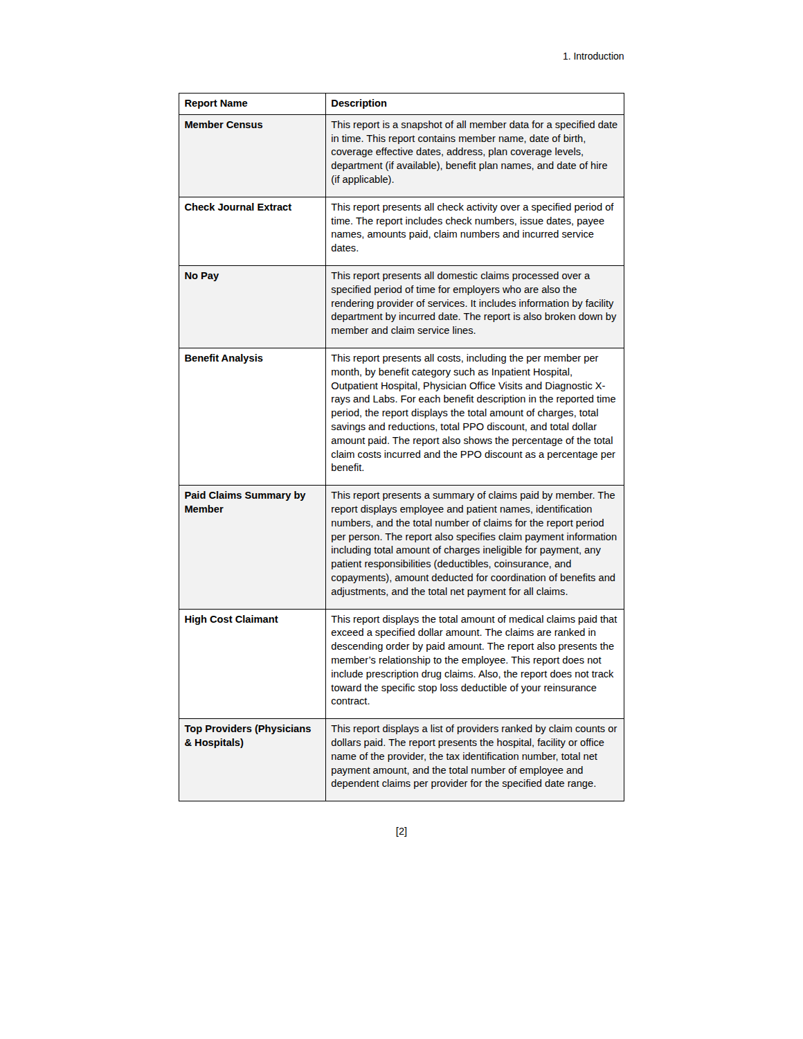1. Introduction
| Report Name | Description |
| --- | --- |
| Member Census | This report is a snapshot of all member data for a specified date in time. This report contains member name, date of birth, coverage effective dates, address, plan coverage levels, department (if available), benefit plan names, and date of hire (if applicable). |
| Check Journal Extract | This report presents all check activity over a specified period of time. The report includes check numbers, issue dates, payee names, amounts paid, claim numbers and incurred service dates. |
| No Pay | This report presents all domestic claims processed over a specified period of time for employers who are also the rendering provider of services. It includes information by facility department by incurred date. The report is also broken down by member and claim service lines. |
| Benefit Analysis | This report presents all costs, including the per member per month, by benefit category such as Inpatient Hospital, Outpatient Hospital, Physician Office Visits and Diagnostic X-rays and Labs. For each benefit description in the reported time period, the report displays the total amount of charges, total savings and reductions, total PPO discount, and total dollar amount paid. The report also shows the percentage of the total claim costs incurred and the PPO discount as a percentage per benefit. |
| Paid Claims Summary by Member | This report presents a summary of claims paid by member. The report displays employee and patient names, identification numbers, and the total number of claims for the report period per person. The report also specifies claim payment information including total amount of charges ineligible for payment, any patient responsibilities (deductibles, coinsurance, and copayments), amount deducted for coordination of benefits and adjustments, and the total net payment for all claims. |
| High Cost Claimant | This report displays the total amount of medical claims paid that exceed a specified dollar amount. The claims are ranked in descending order by paid amount. The report also presents the member’s relationship to the employee. This report does not include prescription drug claims. Also, the report does not track toward the specific stop loss deductible of your reinsurance contract. |
| Top Providers (Physicians & Hospitals) | This report displays a list of providers ranked by claim counts or dollars paid. The report presents the hospital, facility or office name of the provider, the tax identification number, total net payment amount, and the total number of employee and dependent claims per provider for the specified date range. |
[2]